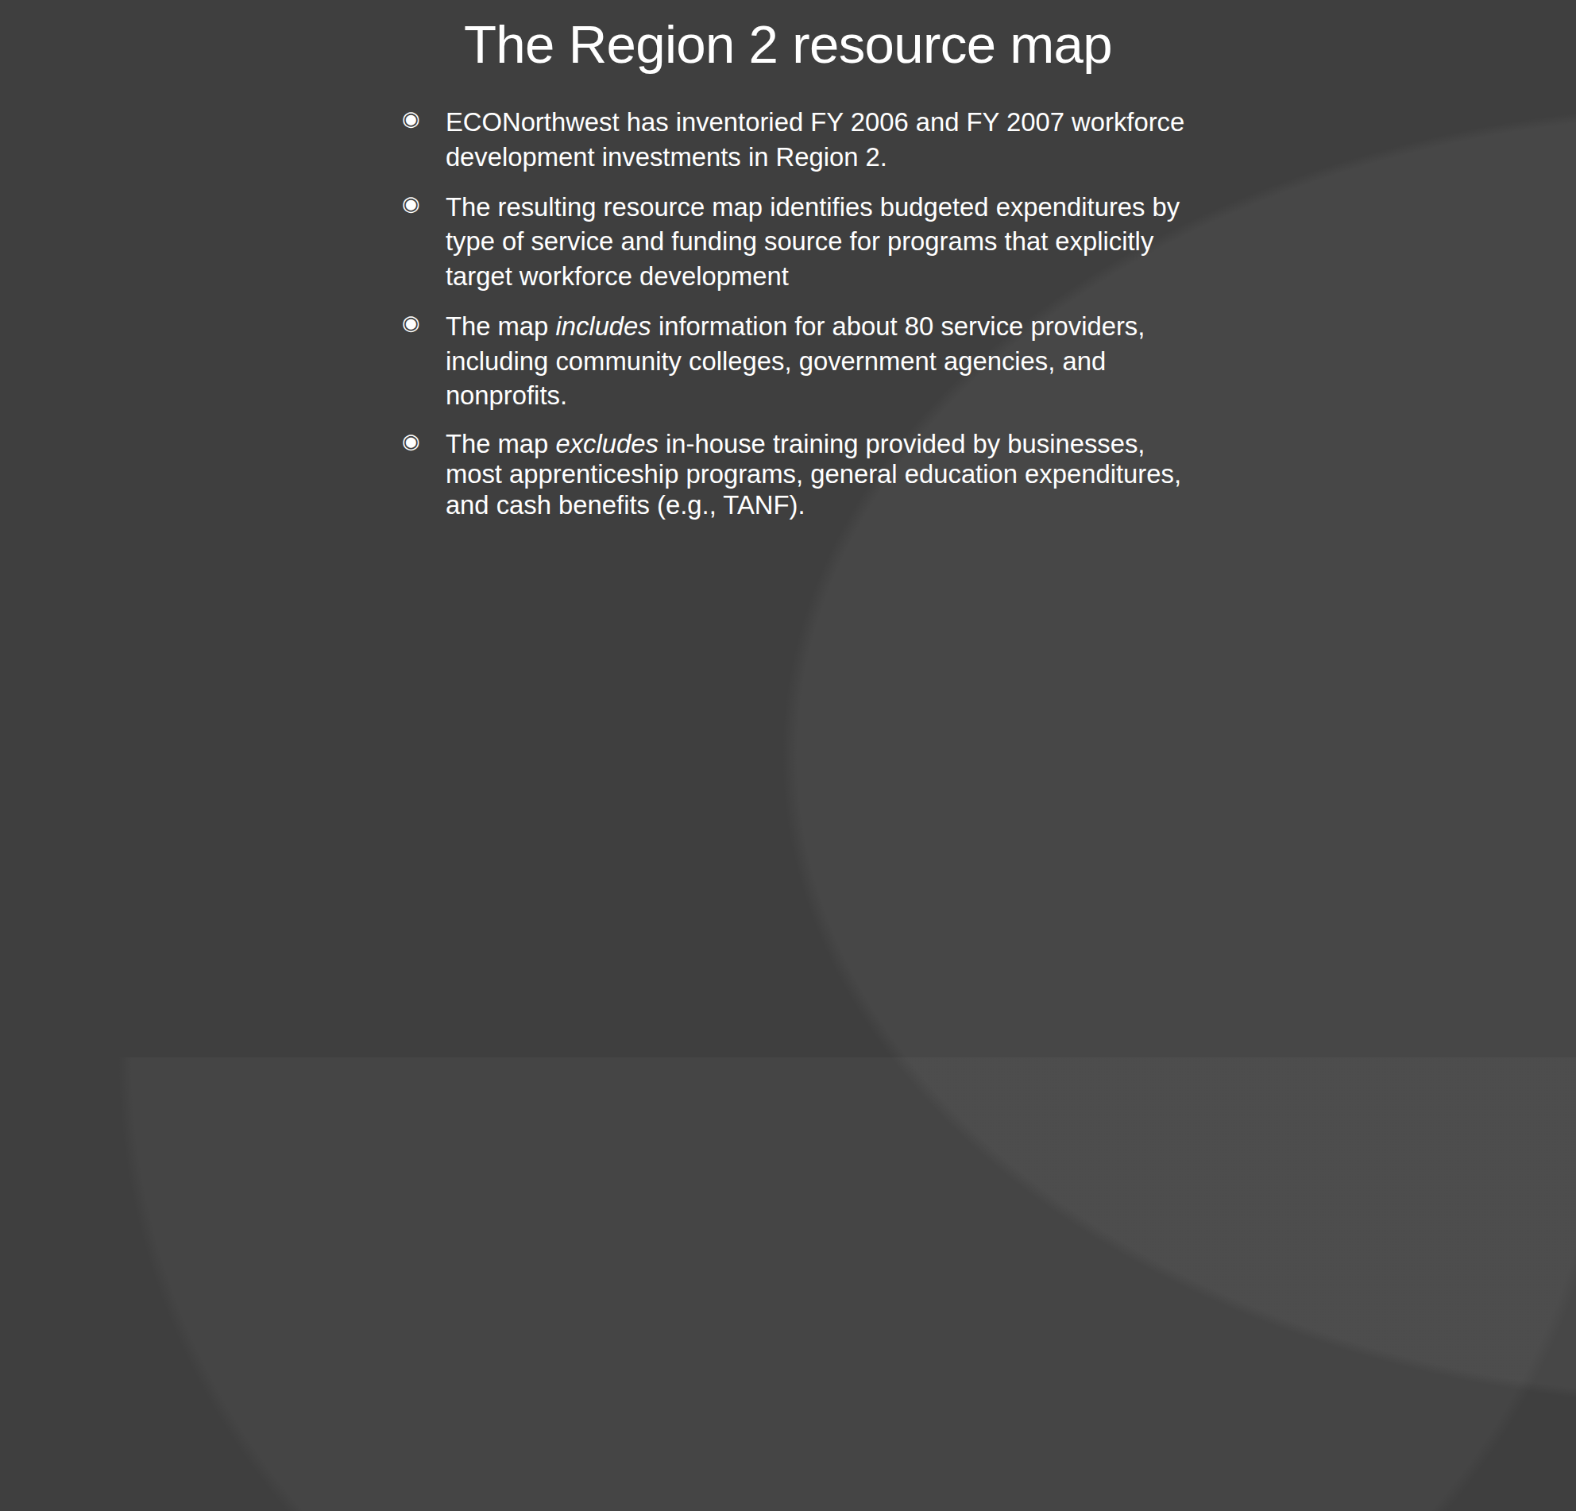The Region 2 resource map
ECONorthwest has inventoried FY 2006 and FY 2007 workforce development investments in Region 2.
The resulting resource map identifies budgeted expenditures by type of service and funding source for programs that explicitly target workforce development
The map includes information for about 80 service providers, including community colleges, government agencies, and nonprofits.
The map excludes in-house training provided by businesses, most apprenticeship programs, general education expenditures, and cash benefits (e.g., TANF).